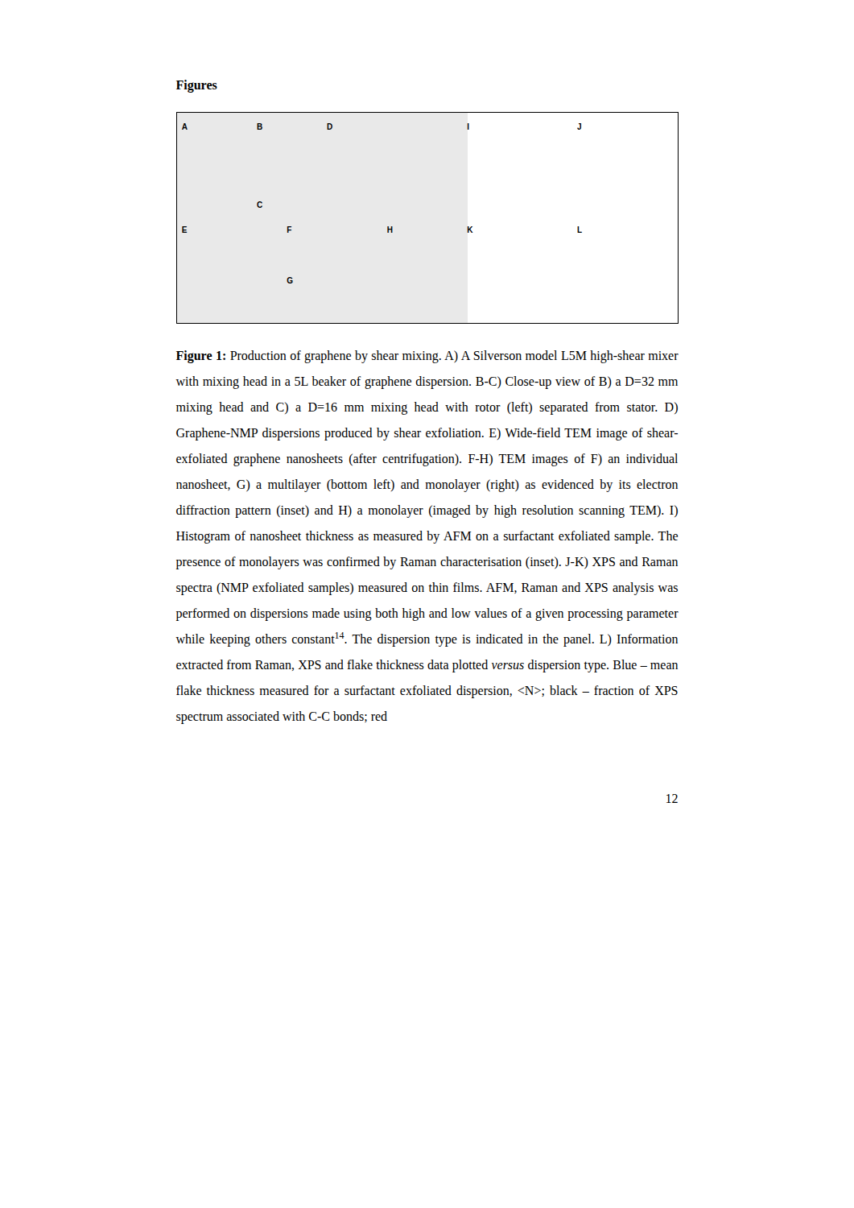Figures
Composite multi-panel figure (A–L): photographs of shear mixer and dispersions, TEM/STEM images of graphene nanosheets, AFM thickness histogram, XPS and Raman spectra, and extracted metrics vs dispersion type.
A B C D E F G H I J K L
Figure 1: Production of graphene by shear mixing. A) A Silverson model L5M high-shear mixer with mixing head in a 5L beaker of graphene dispersion. B-C) Close-up view of B) a D=32 mm mixing head and C) a D=16 mm mixing head with rotor (left) separated from stator. D) Graphene-NMP dispersions produced by shear exfoliation. E) Wide-field TEM image of shear-exfoliated graphene nanosheets (after centrifugation). F-H) TEM images of F) an individual nanosheet, G) a multilayer (bottom left) and monolayer (right) as evidenced by its electron diffraction pattern (inset) and H) a monolayer (imaged by high resolution scanning TEM). I) Histogram of nanosheet thickness as measured by AFM on a surfactant exfoliated sample. The presence of monolayers was confirmed by Raman characterisation (inset). J-K) XPS and Raman spectra (NMP exfoliated samples) measured on thin films. AFM, Raman and XPS analysis was performed on dispersions made using both high and low values of a given processing parameter while keeping others constant14. The dispersion type is indicated in the panel. L) Information extracted from Raman, XPS and flake thickness data plotted versus dispersion type. Blue – mean flake thickness measured for a surfactant exfoliated dispersion, <N>; black – fraction of XPS spectrum associated with C-C bonds; red
12